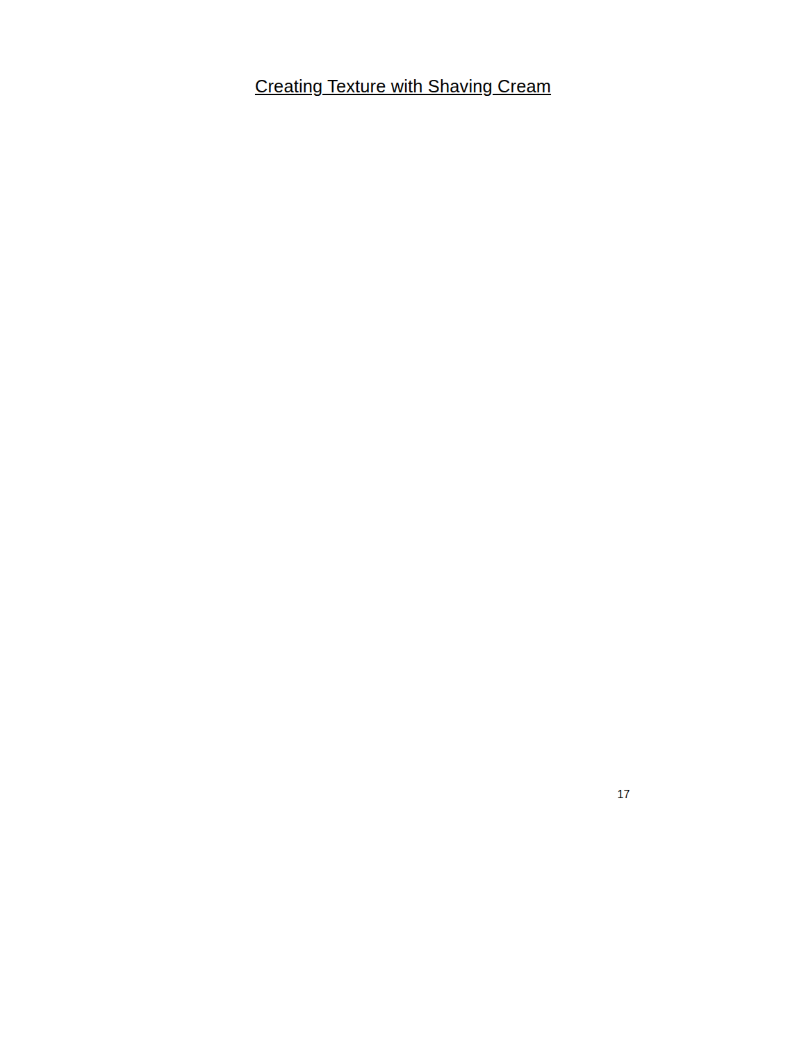Creating Texture with Shaving Cream
17